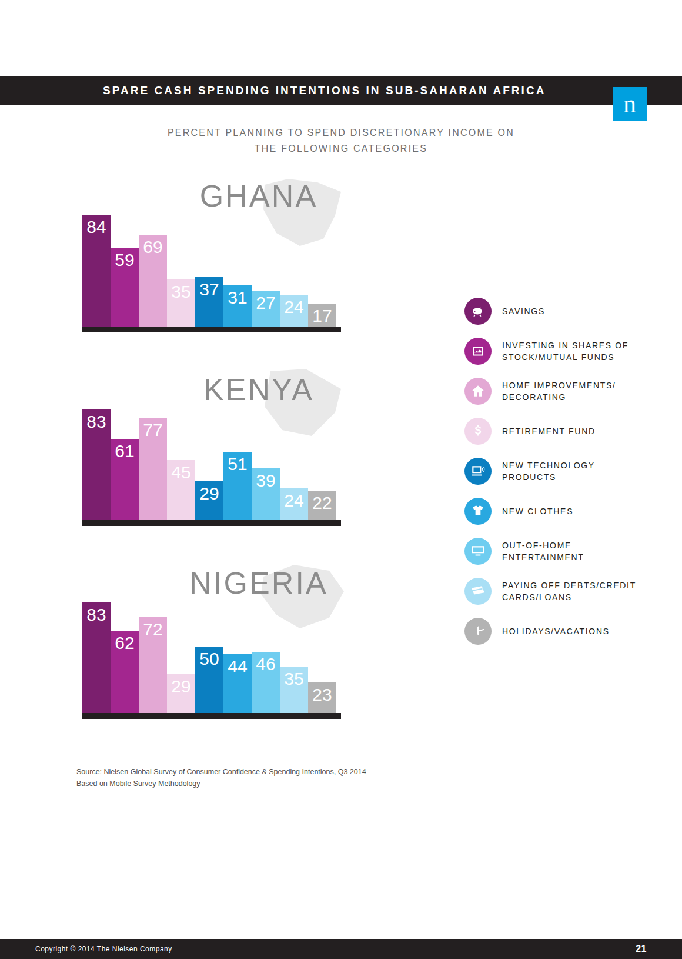n
Spare Cash Spending Intentions in Sub-Saharan Africa
Percent planning to spend discretionary income on
the following categories
GHANA
84
59
69
35
37
31
27
24
17
KENYA
83
61
77
45
29
51
39
24
22
NIGERIA
83
62
72
29
50
44
46
35
23
Savings
Investing in shares of
stock/mutual funds
Home improvements/
decorating
Retirement fund
New technology
products
New clothes
OOH Out-of-home
entertainment
Paying off debts/credit
cards/loans
Holidays/vacations
Source: Nielsen Global Survey of Consumer Confidence & Spending Intentions, Q3 2014
Based on Mobile Survey Methodology
Copyright © 2014 The Nielsen Company 21